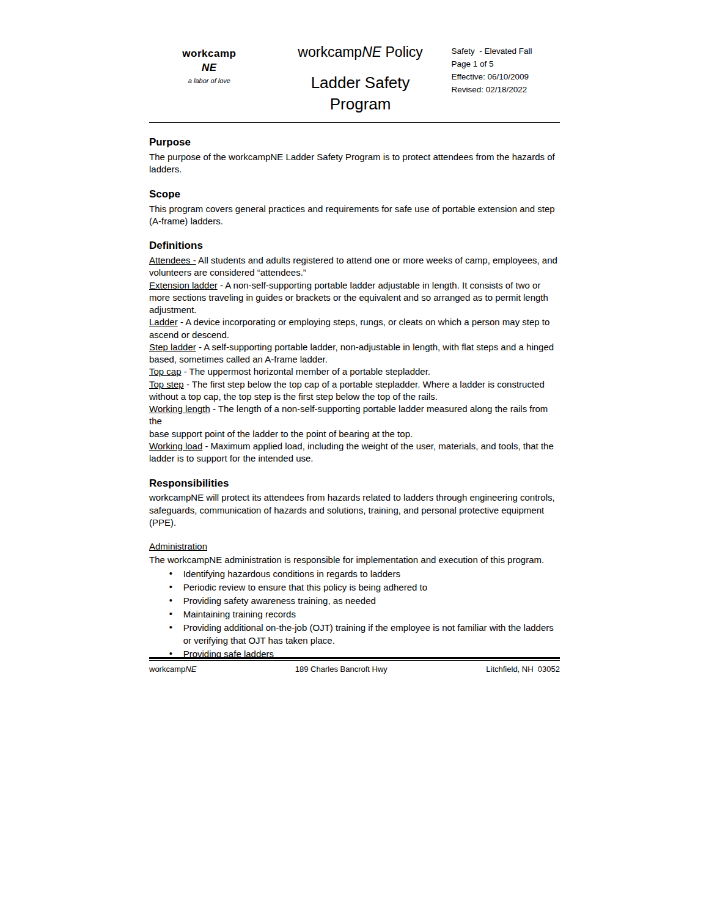workcampNE a labor of love
workcampNE Policy
Ladder Safety Program
Safety - Elevated Fall
Page 1 of 5
Effective: 06/10/2009
Revised: 02/18/2022
Purpose
The purpose of the workcampNE Ladder Safety Program is to protect attendees from the hazards of ladders.
Scope
This program covers general practices and requirements for safe use of portable extension and step (A-frame) ladders.
Definitions
Attendees - All students and adults registered to attend one or more weeks of camp, employees, and volunteers are considered “attendees.”
Extension ladder - A non-self-supporting portable ladder adjustable in length. It consists of two or more sections traveling in guides or brackets or the equivalent and so arranged as to permit length adjustment.
Ladder - A device incorporating or employing steps, rungs, or cleats on which a person may step to
ascend or descend.
Step ladder - A self-supporting portable ladder, non-adjustable in length, with flat steps and a hinged based, sometimes called an A-frame ladder.
Top cap - The uppermost horizontal member of a portable stepladder.
Top step - The first step below the top cap of a portable stepladder. Where a ladder is constructed
without a top cap, the top step is the first step below the top of the rails.
Working length - The length of a non-self-supporting portable ladder measured along the rails from the
base support point of the ladder to the point of bearing at the top.
Working load - Maximum applied load, including the weight of the user, materials, and tools, that the
ladder is to support for the intended use.
Responsibilities
workcampNE will protect its attendees from hazards related to ladders through engineering controls, safeguards, communication of hazards and solutions, training, and personal protective equipment (PPE).
Administration
The workcampNE administration is responsible for implementation and execution of this program.
Identifying hazardous conditions in regards to ladders
Periodic review to ensure that this policy is being adhered to
Providing safety awareness training, as needed
Maintaining training records
Providing additional on-the-job (OJT) training if the employee is not familiar with the ladders or verifying that OJT has taken place.
Providing safe ladders
workcampNE
189 Charles Bancroft Hwy
Litchfield, NH 03052